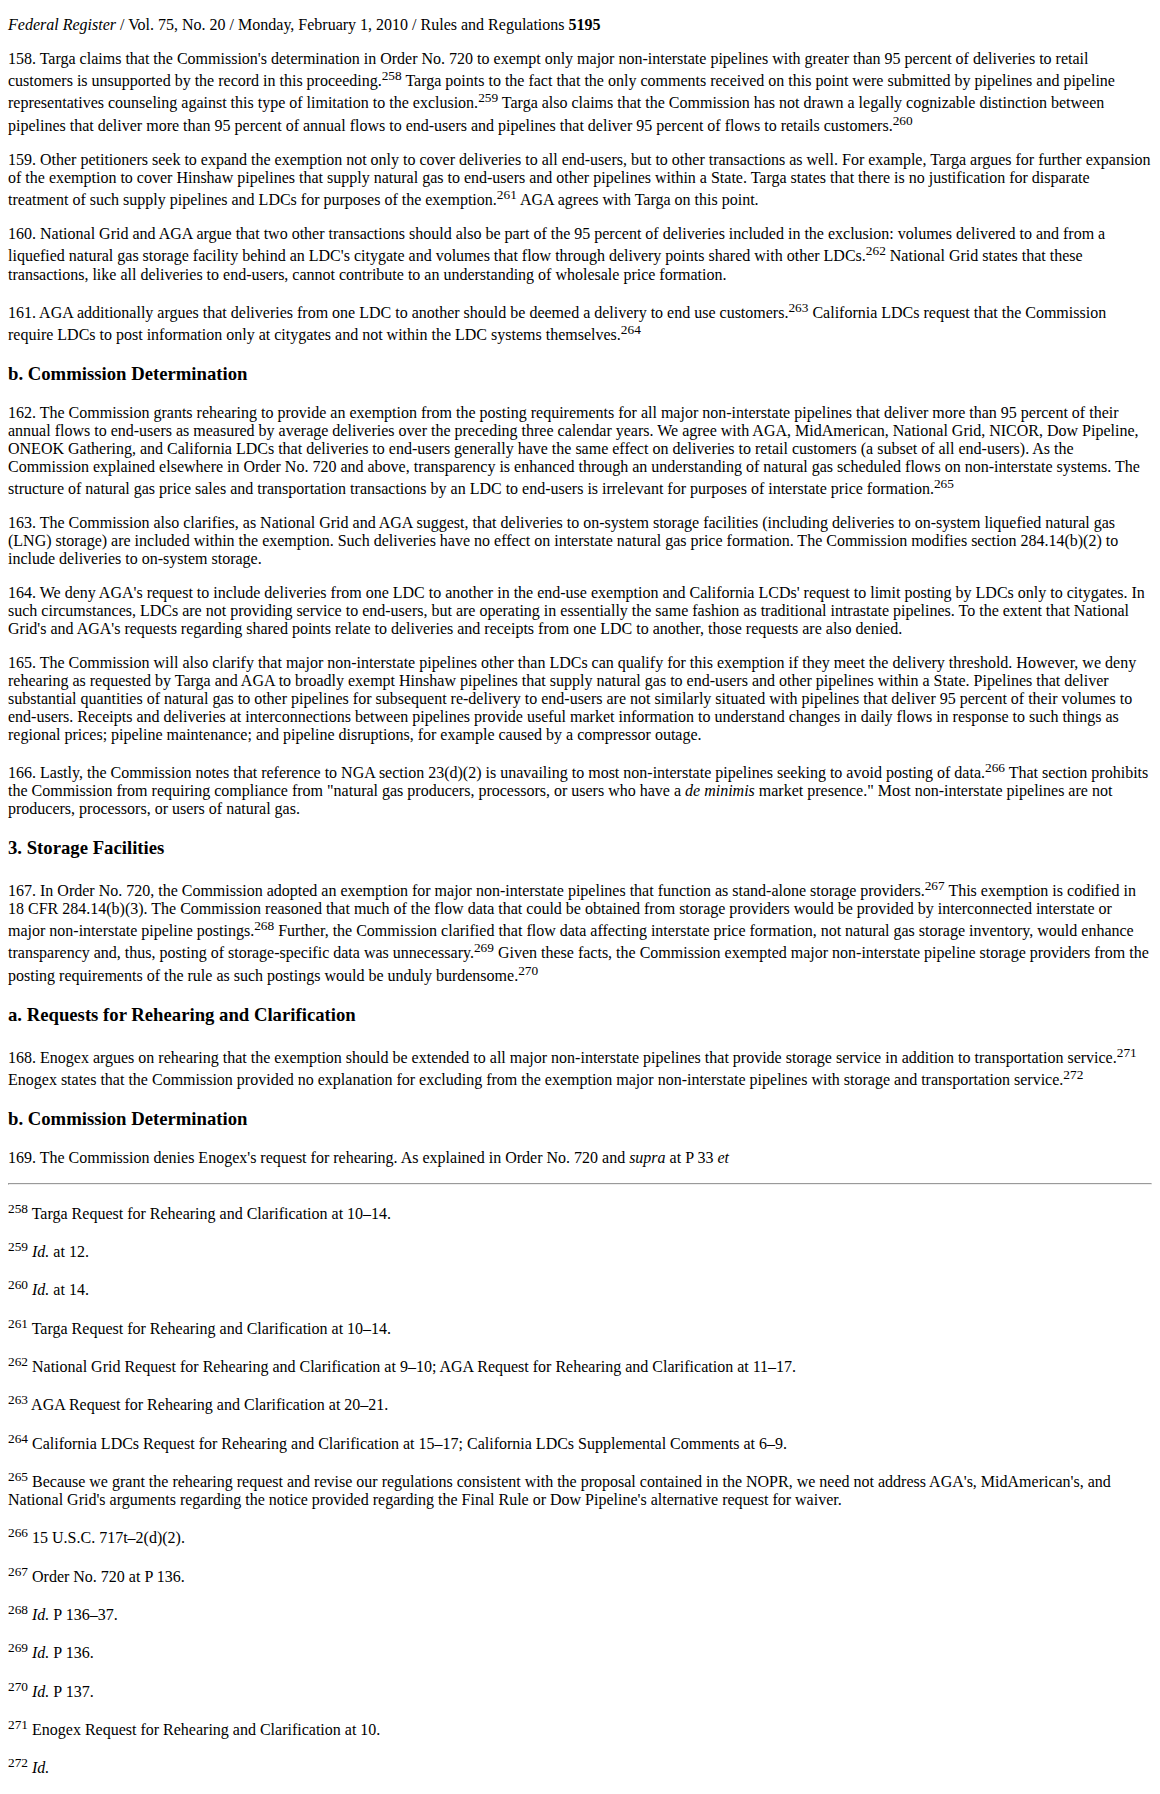Federal Register / Vol. 75, No. 20 / Monday, February 1, 2010 / Rules and Regulations 5195
158. Targa claims that the Commission's determination in Order No. 720 to exempt only major non-interstate pipelines with greater than 95 percent of deliveries to retail customers is unsupported by the record in this proceeding.258 Targa points to the fact that the only comments received on this point were submitted by pipelines and pipeline representatives counseling against this type of limitation to the exclusion.259 Targa also claims that the Commission has not drawn a legally cognizable distinction between pipelines that deliver more than 95 percent of annual flows to end-users and pipelines that deliver 95 percent of flows to retails customers.260
159. Other petitioners seek to expand the exemption not only to cover deliveries to all end-users, but to other transactions as well. For example, Targa argues for further expansion of the exemption to cover Hinshaw pipelines that supply natural gas to end-users and other pipelines within a State. Targa states that there is no justification for disparate treatment of such supply pipelines and LDCs for purposes of the exemption.261 AGA agrees with Targa on this point.
160. National Grid and AGA argue that two other transactions should also be part of the 95 percent of deliveries included in the exclusion: volumes delivered to and from a liquefied natural gas storage facility behind an LDC's citygate and volumes that flow through delivery points shared with other LDCs.262 National Grid states that these transactions, like all deliveries to end-users, cannot contribute to an understanding of wholesale price formation.
161. AGA additionally argues that deliveries from one LDC to another should be deemed a delivery to end use customers.263 California LDCs request that the Commission require LDCs to post information only at citygates and not within the LDC systems themselves.264
b. Commission Determination
162. The Commission grants rehearing to provide an exemption from the posting requirements for all major non-interstate pipelines that deliver more than 95 percent of their annual flows to end-users as measured by average deliveries over the preceding three calendar years. We agree with AGA, MidAmerican, National Grid, NICOR, Dow Pipeline, ONEOK Gathering, and California LDCs that deliveries to end-users generally have the same effect on deliveries to retail customers (a subset of all end-users). As the Commission explained elsewhere in Order No. 720 and above, transparency is enhanced through an understanding of natural gas scheduled flows on non-interstate systems. The structure of natural gas price sales and transportation transactions by an LDC to end-users is irrelevant for purposes of interstate price formation.265
163. The Commission also clarifies, as National Grid and AGA suggest, that deliveries to on-system storage facilities (including deliveries to on-system liquefied natural gas (LNG) storage) are included within the exemption. Such deliveries have no effect on interstate natural gas price formation. The Commission modifies section 284.14(b)(2) to include deliveries to on-system storage.
164. We deny AGA's request to include deliveries from one LDC to another in the end-use exemption and California LCDs' request to limit posting by LDCs only to citygates. In such circumstances, LDCs are not providing service to end-users, but are operating in essentially the same fashion as traditional intrastate pipelines. To the extent that National Grid's and AGA's requests regarding shared points relate to deliveries and receipts from one LDC to another, those requests are also denied.
165. The Commission will also clarify that major non-interstate pipelines other than LDCs can qualify for this exemption if they meet the delivery threshold. However, we deny rehearing as requested by Targa and AGA to broadly exempt Hinshaw pipelines that supply natural gas to end-users and other pipelines within a State. Pipelines that deliver substantial quantities of natural gas to other pipelines for subsequent re-delivery to end-users are not similarly situated with pipelines that deliver 95 percent of their volumes to end-users. Receipts and deliveries at interconnections between pipelines provide useful market information to understand changes in daily flows in response to such things as regional prices; pipeline maintenance; and pipeline disruptions, for example caused by a compressor outage.
166. Lastly, the Commission notes that reference to NGA section 23(d)(2) is unavailing to most non-interstate pipelines seeking to avoid posting of data.266 That section prohibits the Commission from requiring compliance from "natural gas producers, processors, or users who have a de minimis market presence." Most non-interstate pipelines are not producers, processors, or users of natural gas.
3. Storage Facilities
167. In Order No. 720, the Commission adopted an exemption for major non-interstate pipelines that function as stand-alone storage providers.267 This exemption is codified in 18 CFR 284.14(b)(3). The Commission reasoned that much of the flow data that could be obtained from storage providers would be provided by interconnected interstate or major non-interstate pipeline postings.268 Further, the Commission clarified that flow data affecting interstate price formation, not natural gas storage inventory, would enhance transparency and, thus, posting of storage-specific data was unnecessary.269 Given these facts, the Commission exempted major non-interstate pipeline storage providers from the posting requirements of the rule as such postings would be unduly burdensome.270
a. Requests for Rehearing and Clarification
168. Enogex argues on rehearing that the exemption should be extended to all major non-interstate pipelines that provide storage service in addition to transportation service.271 Enogex states that the Commission provided no explanation for excluding from the exemption major non-interstate pipelines with storage and transportation service.272
b. Commission Determination
169. The Commission denies Enogex's request for rehearing. As explained in Order No. 720 and supra at P 33 et
258 Targa Request for Rehearing and Clarification at 10–14.
259 Id. at 12.
260 Id. at 14.
261 Targa Request for Rehearing and Clarification at 10–14.
262 National Grid Request for Rehearing and Clarification at 9–10; AGA Request for Rehearing and Clarification at 11–17.
263 AGA Request for Rehearing and Clarification at 20–21.
264 California LDCs Request for Rehearing and Clarification at 15–17; California LDCs Supplemental Comments at 6–9.
265 Because we grant the rehearing request and revise our regulations consistent with the proposal contained in the NOPR, we need not address AGA's, MidAmerican's, and National Grid's arguments regarding the notice provided regarding the Final Rule or Dow Pipeline's alternative request for waiver.
266 15 U.S.C. 717t–2(d)(2).
267 Order No. 720 at P 136.
268 Id. P 136–37.
269 Id. P 136.
270 Id. P 137.
271 Enogex Request for Rehearing and Clarification at 10.
272 Id.